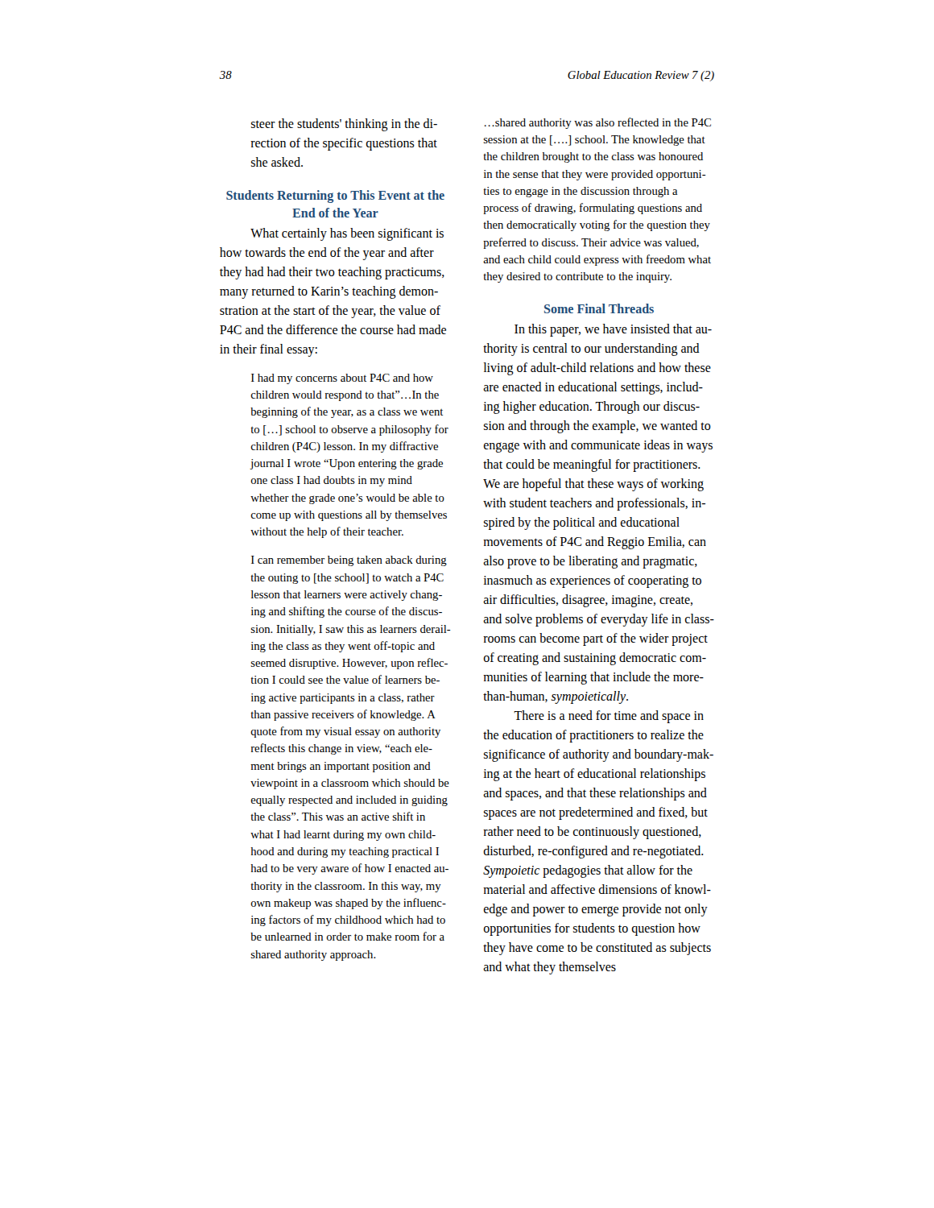38 Global Education Review 7 (2)
steer the students' thinking in the direction of the specific questions that she asked.
Students Returning to This Event at the End of the Year
What certainly has been significant is how towards the end of the year and after they had had their two teaching practicums, many returned to Karin’s teaching demonstration at the start of the year, the value of P4C and the difference the course had made in their final essay:
I had my concerns about P4C and how children would respond to that”…In the beginning of the year, as a class we went to […] school to observe a philosophy for children (P4C) lesson. In my diffractive journal I wrote “Upon entering the grade one class I had doubts in my mind whether the grade one’s would be able to come up with questions all by themselves without the help of their teacher.
I can remember being taken aback during the outing to [the school] to watch a P4C lesson that learners were actively changing and shifting the course of the discussion. Initially, I saw this as learners derailing the class as they went off-topic and seemed disruptive. However, upon reflection I could see the value of learners being active participants in a class, rather than passive receivers of knowledge. A quote from my visual essay on authority reflects this change in view, “each element brings an important position and viewpoint in a classroom which should be equally respected and included in guiding the class”. This was an active shift in what I had learnt during my own childhood and during my teaching practical I had to be very aware of how I enacted authority in the classroom. In this way, my own makeup was shaped by the influencing factors of my childhood which had to be unlearned in order to make room for a shared authority approach.
…shared authority was also reflected in the P4C session at the [….] school. The knowledge that the children brought to the class was honoured in the sense that they were provided opportunities to engage in the discussion through a process of drawing, formulating questions and then democratically voting for the question they preferred to discuss. Their advice was valued, and each child could express with freedom what they desired to contribute to the inquiry.
Some Final Threads
In this paper, we have insisted that authority is central to our understanding and living of adult-child relations and how these are enacted in educational settings, including higher education. Through our discussion and through the example, we wanted to engage with and communicate ideas in ways that could be meaningful for practitioners. We are hopeful that these ways of working with student teachers and professionals, inspired by the political and educational movements of P4C and Reggio Emilia, can also prove to be liberating and pragmatic, inasmuch as experiences of cooperating to air difficulties, disagree, imagine, create, and solve problems of everyday life in classrooms can become part of the wider project of creating and sustaining democratic communities of learning that include the more-than-human, sympoietically.
There is a need for time and space in the education of practitioners to realize the significance of authority and boundary-making at the heart of educational relationships and spaces, and that these relationships and spaces are not predetermined and fixed, but rather need to be continuously questioned, disturbed, re-configured and re-negotiated. Sympoietic pedagogies that allow for the material and affective dimensions of knowledge and power to emerge provide not only opportunities for students to question how they have come to be constituted as subjects and what they themselves